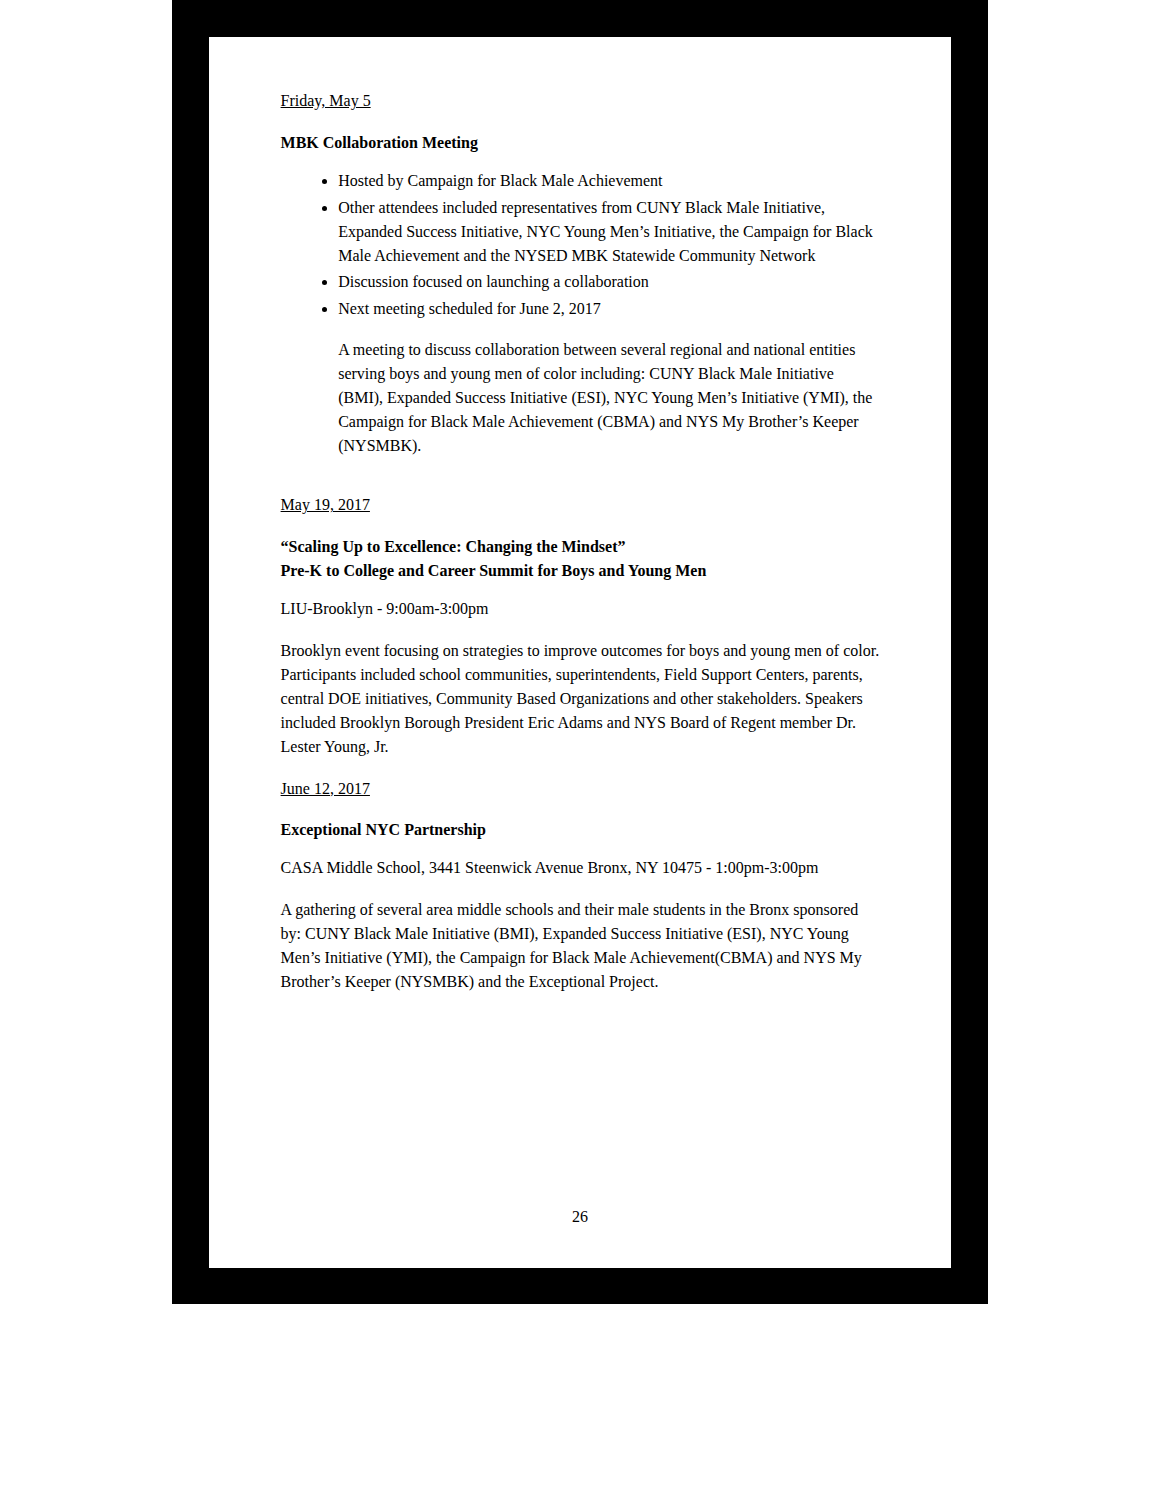Friday, May 5
MBK Collaboration Meeting
Hosted by Campaign for Black Male Achievement
Other attendees included representatives from CUNY Black Male Initiative, Expanded Success Initiative, NYC Young Men’s Initiative, the Campaign for Black Male Achievement and the NYSED MBK Statewide Community Network
Discussion focused on launching a collaboration
Next meeting scheduled for June 2, 2017
A meeting to discuss collaboration between several regional and national entities serving boys and young men of color including: CUNY Black Male Initiative (BMI), Expanded Success Initiative (ESI), NYC Young Men’s Initiative (YMI), the Campaign for Black Male Achievement (CBMA) and NYS My Brother’s Keeper (NYSMBK).
May 19, 2017
“Scaling Up to Excellence: Changing the Mindset”
Pre-K to College and Career Summit for Boys and Young Men
LIU-Brooklyn - 9:00am-3:00pm
Brooklyn event focusing on strategies to improve outcomes for boys and young men of color. Participants included school communities, superintendents, Field Support Centers, parents, central DOE initiatives, Community Based Organizations and other stakeholders. Speakers included Brooklyn Borough President Eric Adams and NYS Board of Regent member Dr. Lester Young, Jr.
June 12, 2017
Exceptional NYC Partnership
CASA Middle School, 3441 Steenwick Avenue Bronx, NY 10475 - 1:00pm-3:00pm
A gathering of several area middle schools and their male students in the Bronx sponsored by: CUNY Black Male Initiative (BMI), Expanded Success Initiative (ESI), NYC Young Men’s Initiative (YMI), the Campaign for Black Male Achievement(CBMA) and NYS My Brother’s Keeper (NYSMBK) and the Exceptional Project.
26